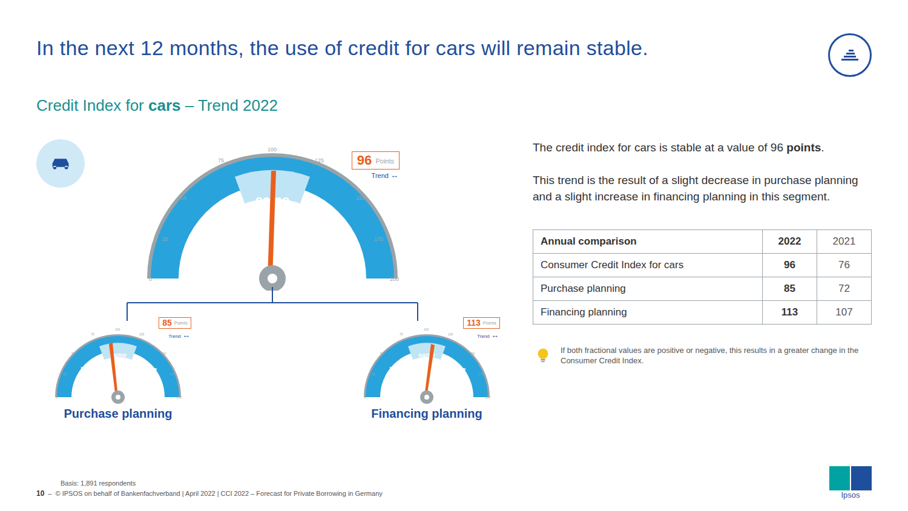In the next 12 months, the use of credit for cars will remain stable.
Credit Index for cars – Trend 2022
100 75 125 50 150 25 175 0 200 same ↔ less ↘ more ↗
96 Points
Trend ↔
100 75 125 50 150 25 175 0 200 same ↔ less ↘ more ↗
85 Points
Trend ↔
Purchase planning
100 75 125 50 150 25 175 0 200 same ↔ less ↘ more ↗
113 Points
Trend ↔
Financing planning
The credit index for cars is stable at a value of 96 points.
This trend is the result of a slight decrease in purchase planning and a slight increase in financing planning in this segment.
| Annual comparison | 2022 | 2021 |
| --- | --- | --- |
| Consumer Credit Index for cars | 96 | 76 |
| Purchase planning | 85 | 72 |
| Financing planning | 113 | 107 |
If both fractional values are positive or negative, this results in a greater change in the Consumer Credit Index.
Basis: 1,891 respondents
10– © IPSOS on behalf of Bankenfachverband | April 2022 | CCI 2022 – Forecast for Private Borrowing in Germany
Ipsos